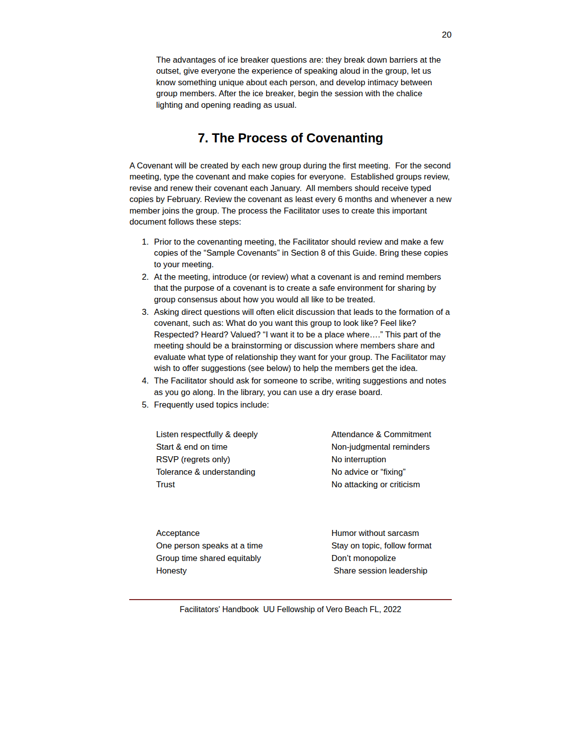20
The advantages of ice breaker questions are: they break down barriers at the outset, give everyone the experience of speaking aloud in the group, let us know something unique about each person, and develop intimacy between group members. After the ice breaker, begin the session with the chalice lighting and opening reading as usual.
7. The Process of Covenanting
A Covenant will be created by each new group during the first meeting. For the second meeting, type the covenant and make copies for everyone. Established groups review, revise and renew their covenant each January. All members should receive typed copies by February. Review the covenant as least every 6 months and whenever a new member joins the group. The process the Facilitator uses to create this important document follows these steps:
Prior to the covenanting meeting, the Facilitator should review and make a few copies of the “Sample Covenants” in Section 8 of this Guide. Bring these copies to your meeting.
At the meeting, introduce (or review) what a covenant is and remind members that the purpose of a covenant is to create a safe environment for sharing by group consensus about how you would all like to be treated.
Asking direct questions will often elicit discussion that leads to the formation of a covenant, such as: What do you want this group to look like? Feel like? Respected? Heard? Valued? “I want it to be a place where….” This part of the meeting should be a brainstorming or discussion where members share and evaluate what type of relationship they want for your group. The Facilitator may wish to offer suggestions (see below) to help the members get the idea.
The Facilitator should ask for someone to scribe, writing suggestions and notes as you go along. In the library, you can use a dry erase board.
Frequently used topics include:
| Listen respectfully & deeply | Attendance & Commitment |
| Start & end on time | Non-judgmental reminders |
| RSVP (regrets only) | No interruption |
| Tolerance & understanding | No advice or “fixing” |
| Trust | No attacking or criticism |
| Acceptance | Humor without sarcasm |
| One person speaks at a time | Stay on topic, follow format |
| Group time shared equitably | Don’t monopolize |
| Honesty | Share session leadership |
Facilitators' Handbook UU Fellowship of Vero Beach FL, 2022